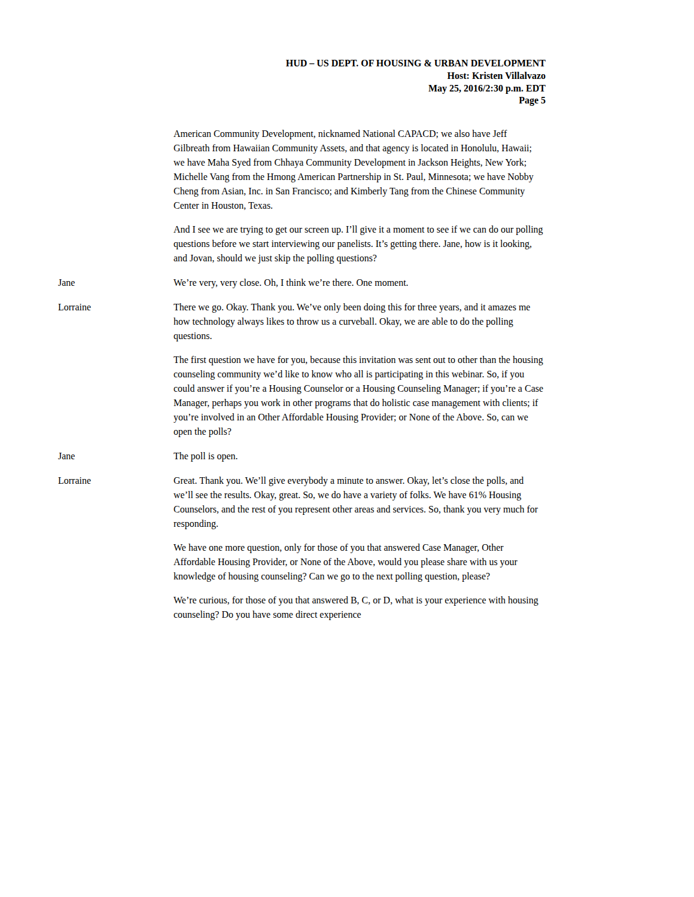HUD – US DEPT. OF HOUSING & URBAN DEVELOPMENT Host: Kristen Villalvazo May 25, 2016/2:30 p.m. EDT Page 5
| | American Community Development, nicknamed National CAPACD; we also have Jeff Gilbreath from Hawaiian Community Assets, and that agency is located in Honolulu, Hawaii; we have Maha Syed from Chhaya Community Development in Jackson Heights, New York; Michelle Vang from the Hmong American Partnership in St. Paul, Minnesota; we have Nobby Cheng from Asian, Inc. in San Francisco; and Kimberly Tang from the Chinese Community Center in Houston, Texas. And I see we are trying to get our screen up. I’ll give it a moment to see if we can do our polling questions before we start interviewing our panelists. It’s getting there. Jane, how is it looking, and Jovan, should we just skip the polling questions? |
| Jane | We’re very, very close. Oh, I think we’re there. One moment. |
| Lorraine | There we go. Okay. Thank you. We’ve only been doing this for three years, and it amazes me how technology always likes to throw us a curveball. Okay, we are able to do the polling questions. The first question we have for you, because this invitation was sent out to other than the housing counseling community we’d like to know who all is participating in this webinar. So, if you could answer if you’re a Housing Counselor or a Housing Counseling Manager; if you’re a Case Manager, perhaps you work in other programs that do holistic case management with clients; if you’re involved in an Other Affordable Housing Provider; or None of the Above. So, can we open the polls? |
| Jane | The poll is open. |
| Lorraine | Great. Thank you. We’ll give everybody a minute to answer. Okay, let’s close the polls, and we’ll see the results. Okay, great. So, we do have a variety of folks. We have 61% Housing Counselors, and the rest of you represent other areas and services. So, thank you very much for responding. We have one more question, only for those of you that answered Case Manager, Other Affordable Housing Provider, or None of the Above, would you please share with us your knowledge of housing counseling? Can we go to the next polling question, please? We’re curious, for those of you that answered B, C, or D, what is your experience with housing counseling? Do you have some direct experience |